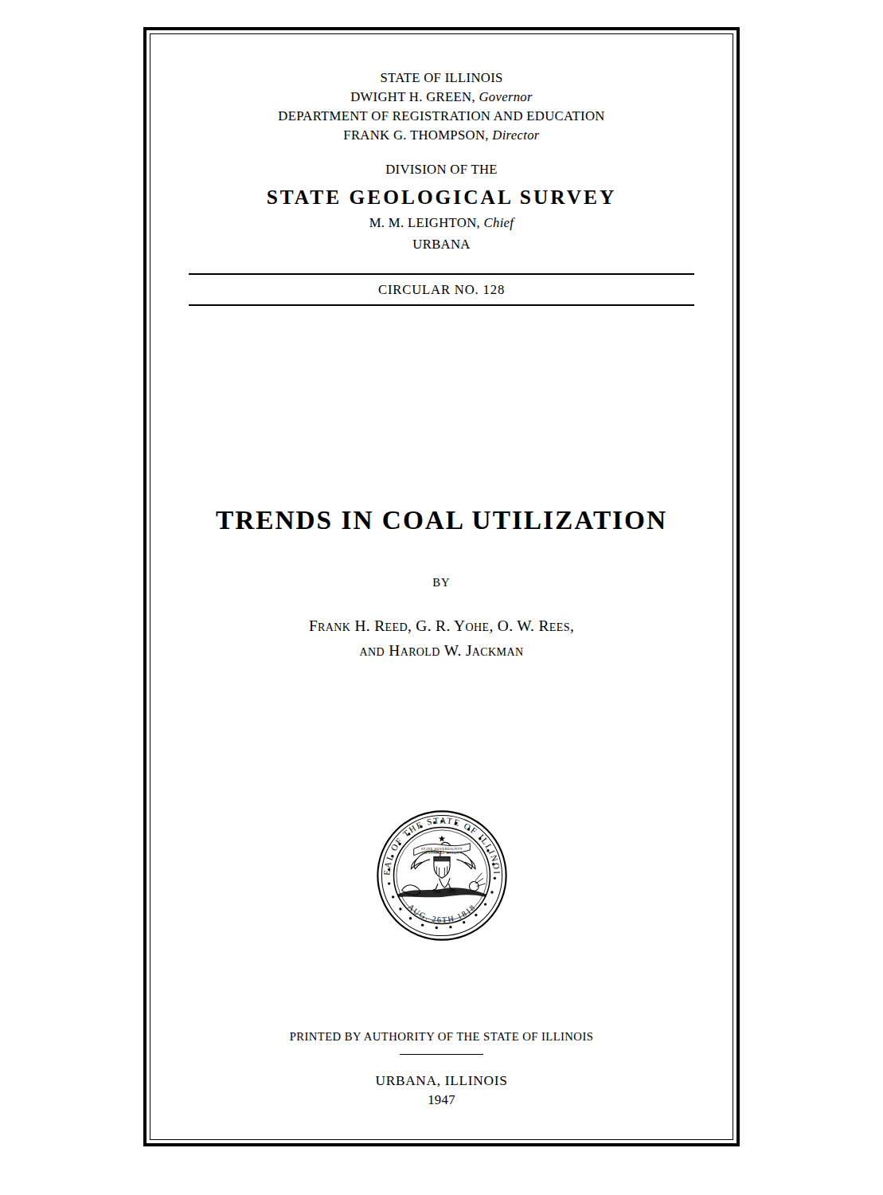State of Illinois
Dwight H. Green, Governor
Department of Registration and Education
Frank G. Thompson, Director
Division of the
State Geological Survey
M. M. Leighton, Chief
Urbana
Circular No. 128
Trends in Coal Utilization
by
Frank H. Reed, G. R. Yohe, O. W. Rees,
and Harold W. Jackman
Seal of the State of Illinois Circular state seal with eagle, shield, banner reading State Sovereignty National Union, and the date August 26th 1818. SEAL OF THE STATE OF ILLINOIS AUG. 26TH 1818 STATE SOVEREIGNTY NATIONAL UNION 1868 1818
Printed by Authority of the State of Illinois
Urbana, Illinois
1947